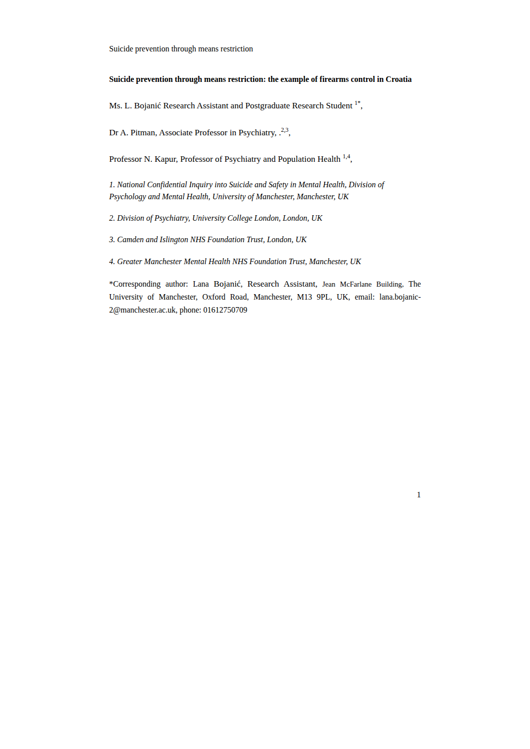Suicide prevention through means restriction
Suicide prevention through means restriction: the example of firearms control in Croatia
Ms. L. Bojanić Research Assistant and Postgraduate Research Student 1*,
Dr A. Pitman, Associate Professor in Psychiatry, .2,3,
Professor N. Kapur, Professor of Psychiatry and Population Health 1,4,
1. National Confidential Inquiry into Suicide and Safety in Mental Health, Division of Psychology and Mental Health, University of Manchester, Manchester, UK
2. Division of Psychiatry, University College London, London, UK
3. Camden and Islington NHS Foundation Trust, London, UK
4. Greater Manchester Mental Health NHS Foundation Trust, Manchester, UK
*Corresponding author: Lana Bojanić, Research Assistant, Jean McFarlane Building, The University of Manchester, Oxford Road, Manchester, M13 9PL, UK, email: lana.bojanic-2@manchester.ac.uk, phone: 01612750709
1